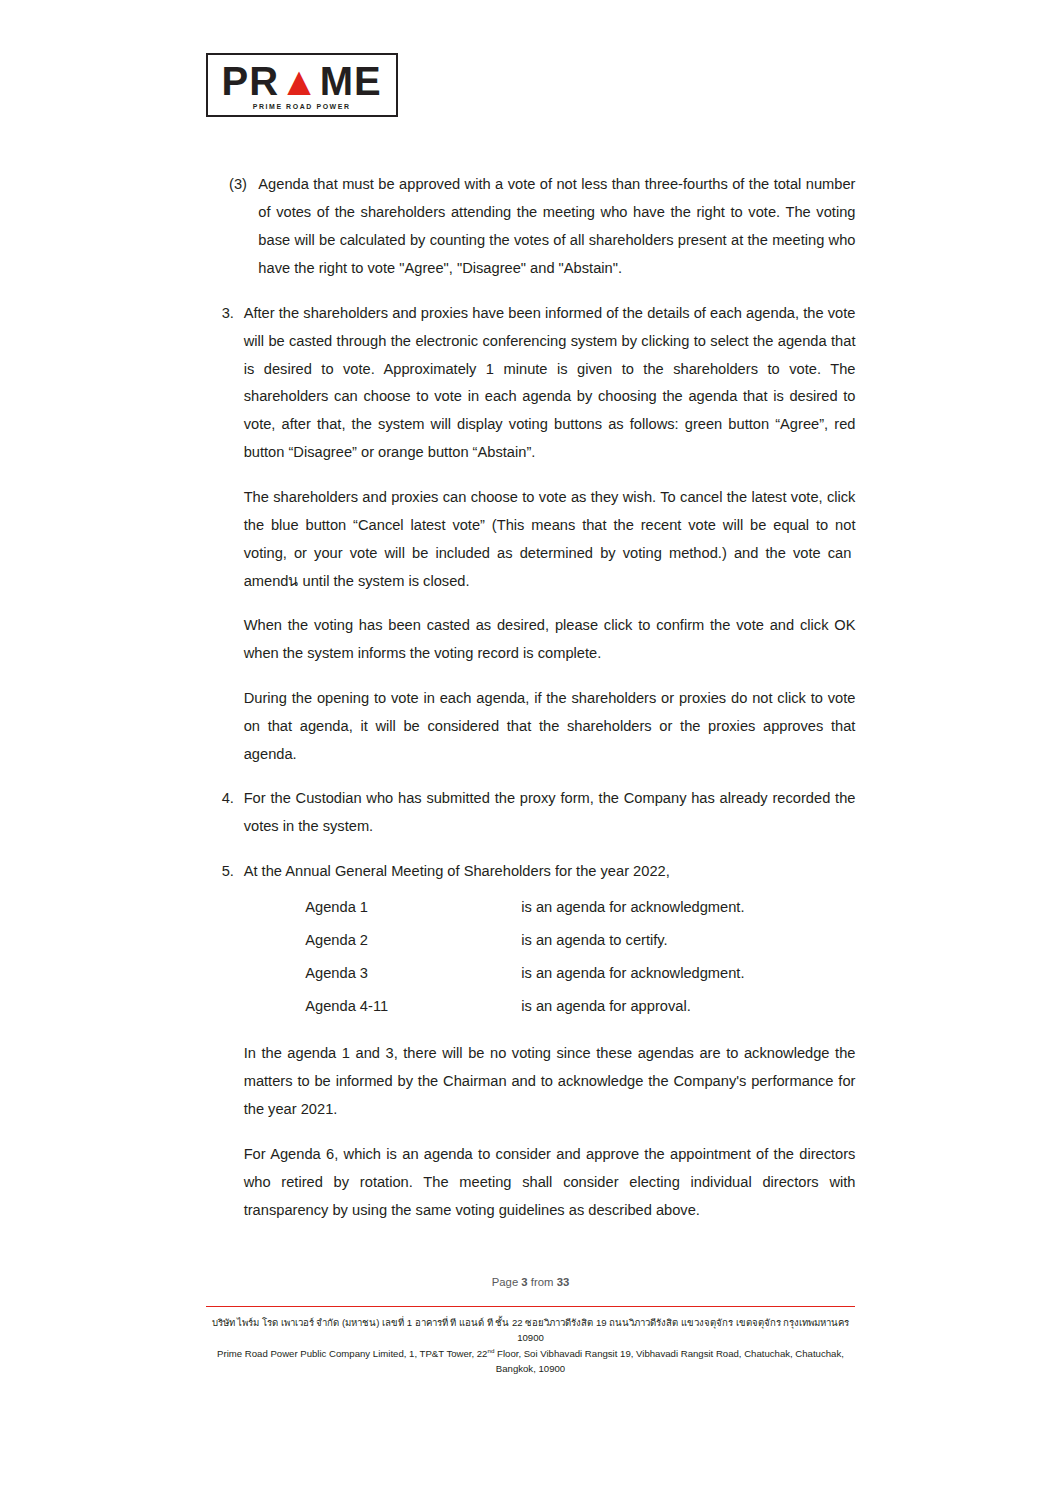PR▲ME
PRIME ROAD POWER
(3) Agenda that must be approved with a vote of not less than three-fourths of the total number of votes of the shareholders attending the meeting who have the right to vote. The voting base will be calculated by counting the votes of all shareholders present at the meeting who have the right to vote "Agree", "Disagree" and "Abstain".
After the shareholders and proxies have been informed of the details of each agenda, the vote will be casted through the electronic conferencing system by clicking to select the agenda that is desired to vote. Approximately 1 minute is given to the shareholders to vote. The shareholders can choose to vote in each agenda by choosing the agenda that is desired to vote, after that, the system will display voting buttons as follows: green button “Agree”, red button “Disagree” or orange button “Abstain”.
The shareholders and proxies can choose to vote as they wish. To cancel the latest vote, click the blue button “Cancel latest vote” (This means that the recent vote will be equal to not voting, or your vote will be included as determined by voting method.) and the vote can amendน until the system is closed.
When the voting has been casted as desired, please click to confirm the vote and click OK when the system informs the voting record is complete.
During the opening to vote in each agenda, if the shareholders or proxies do not click to vote on that agenda, it will be considered that the shareholders or the proxies approves that agenda.
For the Custodian who has submitted the proxy form, the Company has already recorded the votes in the system.
At the Annual General Meeting of Shareholders for the year 2022,
| Agenda 1 | is an agenda for acknowledgment. |
| Agenda 2 | is an agenda to certify. |
| Agenda 3 | is an agenda for acknowledgment. |
| Agenda 4-11 | is an agenda for approval. |
In the agenda 1 and 3, there will be no voting since these agendas are to acknowledge the matters to be informed by the Chairman and to acknowledge the Company's performance for the year 2021.
For Agenda 6, which is an agenda to consider and approve the appointment of the directors who retired by rotation. The meeting shall consider electing individual directors with transparency by using the same voting guidelines as described above.
Page 3 from 33
บริษัท ไพร์ม โรด เพาเวอร์ จำกัด (มหาชน) เลขที่ 1 อาคารที่ ที แอนด์ ที ชั้น 22 ซอยวิภาวดีรังสิต 19 ถนนวิภาวดีรังสิต แขวงจตุจักร เขตจตุจักร กรุงเทพมหานคร 10900
Prime Road Power Public Company Limited, 1, TP&T Tower, 22nd Floor, Soi Vibhavadi Rangsit 19, Vibhavadi Rangsit Road, Chatuchak, Chatuchak, Bangkok, 10900